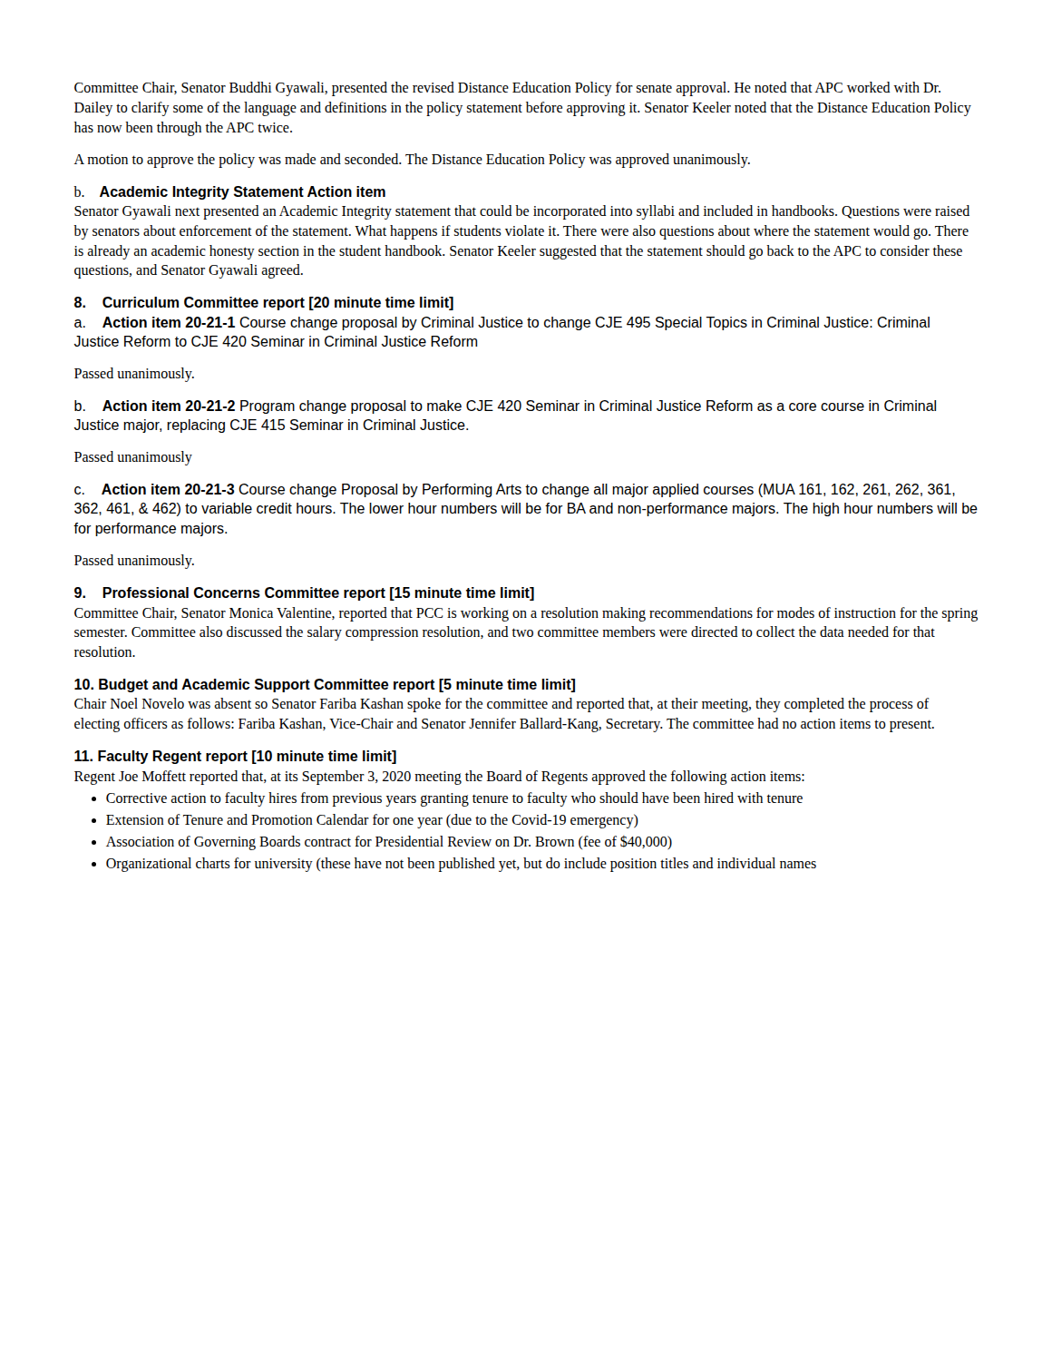Committee Chair, Senator Buddhi Gyawali, presented the revised Distance Education Policy for senate approval. He noted that APC worked with Dr. Dailey to clarify some of the language and definitions in the policy statement before approving it. Senator Keeler noted that the Distance Education Policy has now been through the APC twice.
A motion to approve the policy was made and seconded. The Distance Education Policy was approved unanimously.
b. Academic Integrity Statement Action item
Senator Gyawali next presented an Academic Integrity statement that could be incorporated into syllabi and included in handbooks. Questions were raised by senators about enforcement of the statement. What happens if students violate it. There were also questions about where the statement would go. There is already an academic honesty section in the student handbook. Senator Keeler suggested that the statement should go back to the APC to consider these questions, and Senator Gyawali agreed.
8. Curriculum Committee report [20 minute time limit]
a. Action item 20-21-1 Course change proposal by Criminal Justice to change CJE 495 Special Topics in Criminal Justice: Criminal Justice Reform to CJE 420 Seminar in Criminal Justice Reform
Passed unanimously.
b. Action item 20-21-2 Program change proposal to make CJE 420 Seminar in Criminal Justice Reform as a core course in Criminal Justice major, replacing CJE 415 Seminar in Criminal Justice.
Passed unanimously
c. Action item 20-21-3 Course change Proposal by Performing Arts to change all major applied courses (MUA 161, 162, 261, 262, 361, 362, 461, & 462) to variable credit hours. The lower hour numbers will be for BA and non-performance majors. The high hour numbers will be for performance majors.
Passed unanimously.
9. Professional Concerns Committee report [15 minute time limit]
Committee Chair, Senator Monica Valentine, reported that PCC is working on a resolution making recommendations for modes of instruction for the spring semester. Committee also discussed the salary compression resolution, and two committee members were directed to collect the data needed for that resolution.
10. Budget and Academic Support Committee report [5 minute time limit]
Chair Noel Novelo was absent so Senator Fariba Kashan spoke for the committee and reported that, at their meeting, they completed the process of electing officers as follows: Fariba Kashan, Vice-Chair and Senator Jennifer Ballard-Kang, Secretary. The committee had no action items to present.
11. Faculty Regent report [10 minute time limit]
Regent Joe Moffett reported that, at its September 3, 2020 meeting the Board of Regents approved the following action items:
Corrective action to faculty hires from previous years granting tenure to faculty who should have been hired with tenure
Extension of Tenure and Promotion Calendar for one year (due to the Covid-19 emergency)
Association of Governing Boards contract for Presidential Review on Dr. Brown (fee of $40,000)
Organizational charts for university (these have not been published yet, but do include position titles and individual names